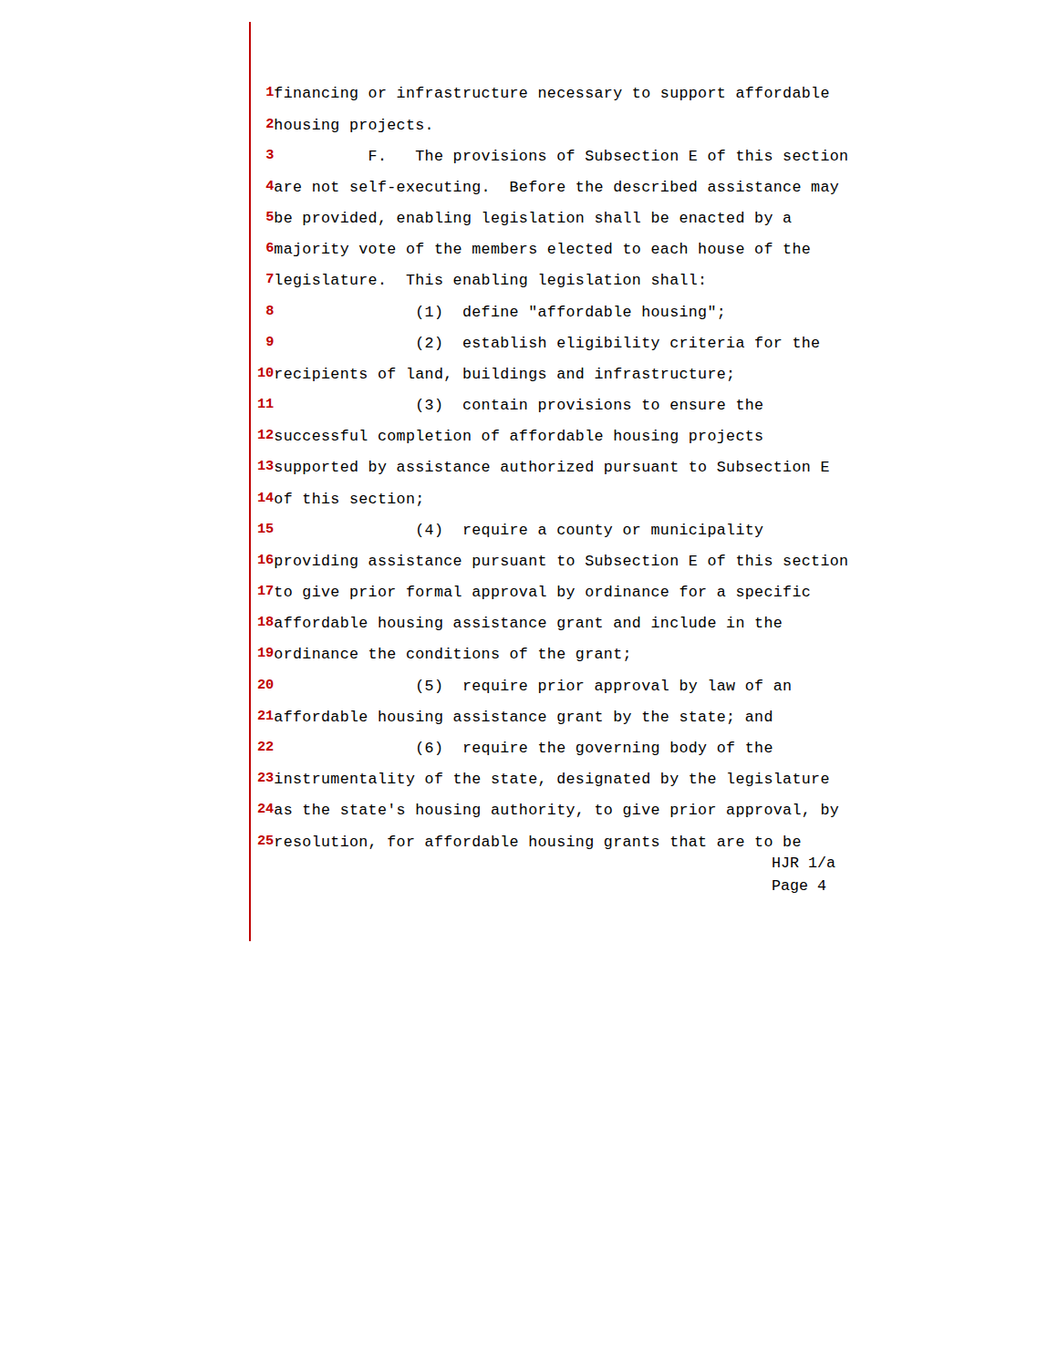| 1 | financing or infrastructure necessary to support affordable |
| 2 | housing projects. |
| 3 | F. The provisions of Subsection E of this section |
| 4 | are not self-executing. Before the described assistance may |
| 5 | be provided, enabling legislation shall be enacted by a |
| 6 | majority vote of the members elected to each house of the |
| 7 | legislature. This enabling legislation shall: |
| 8 | (1) define "affordable housing"; |
| 9 | (2) establish eligibility criteria for the |
| 10 | recipients of land, buildings and infrastructure; |
| 11 | (3) contain provisions to ensure the |
| 12 | successful completion of affordable housing projects |
| 13 | supported by assistance authorized pursuant to Subsection E |
| 14 | of this section; |
| 15 | (4) require a county or municipality |
| 16 | providing assistance pursuant to Subsection E of this section |
| 17 | to give prior formal approval by ordinance for a specific |
| 18 | affordable housing assistance grant and include in the |
| 19 | ordinance the conditions of the grant; |
| 20 | (5) require prior approval by law of an |
| 21 | affordable housing assistance grant by the state; and |
| 22 | (6) require the governing body of the |
| 23 | instrumentality of the state, designated by the legislature |
| 24 | as the state's housing authority, to give prior approval, by |
| 25 | resolution, for affordable housing grants that are to be |
HJR 1/a
Page 4